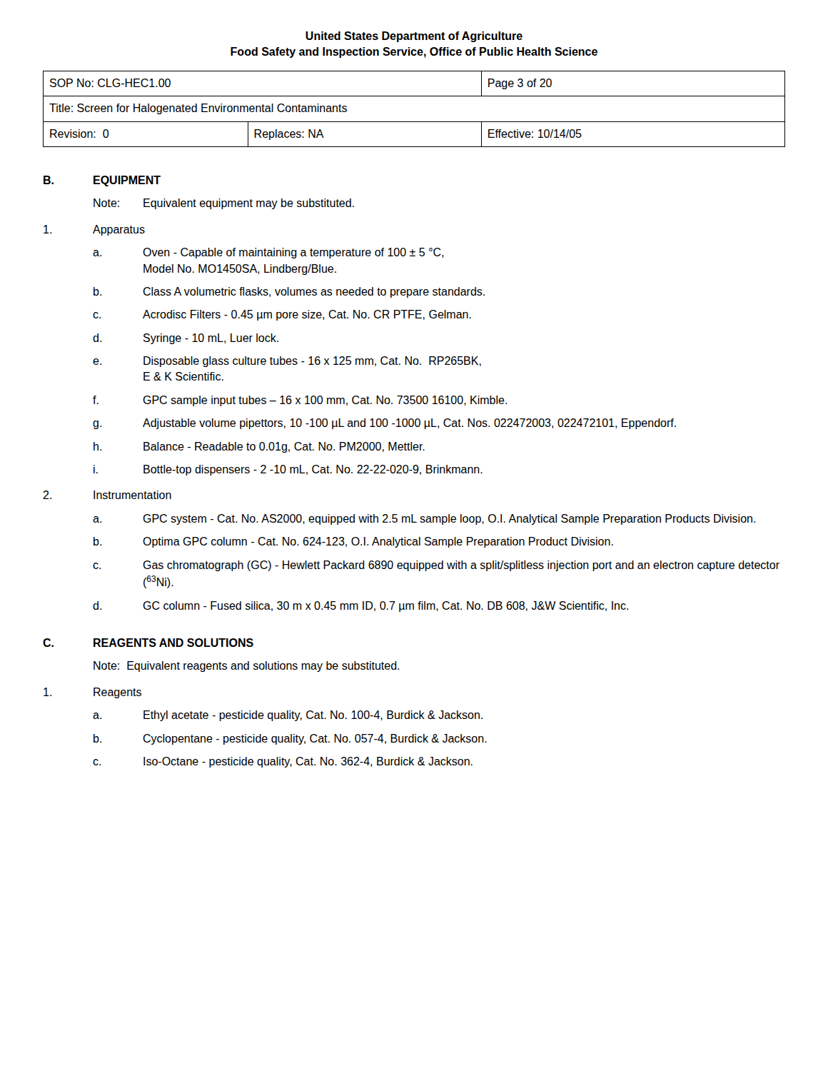United States Department of Agriculture
Food Safety and Inspection Service, Office of Public Health Science
| SOP No: CLG-HEC1.00 | Page 3 of 20 |
| Title: Screen for Halogenated Environmental Contaminants |
| Revision: 0 | Replaces: NA | Effective: 10/14/05 |
B.
EQUIPMENT
Note:
Equivalent equipment may be substituted.
1.
Apparatus
a.
Oven - Capable of maintaining a temperature of 100 ± 5 °C,
Model No. MO1450SA, Lindberg/Blue.
b.
Class A volumetric flasks, volumes as needed to prepare standards.
c.
Acrodisc Filters - 0.45 µm pore size, Cat. No. CR PTFE, Gelman.
d.
Syringe - 10 mL, Luer lock.
e.
Disposable glass culture tubes - 16 x 125 mm, Cat. No. RP265BK,
E & K Scientific.
f.
GPC sample input tubes – 16 x 100 mm, Cat. No. 73500 16100, Kimble.
g.
Adjustable volume pipettors, 10 -100 µL and 100 -1000 µL, Cat. Nos. 022472003, 022472101, Eppendorf.
h.
Balance - Readable to 0.01g, Cat. No. PM2000, Mettler.
i.
Bottle-top dispensers - 2 -10 mL, Cat. No. 22-22-020-9, Brinkmann.
2.
Instrumentation
a.
GPC system - Cat. No. AS2000, equipped with 2.5 mL sample loop, O.I. Analytical Sample Preparation Products Division.
b.
Optima GPC column - Cat. No. 624-123, O.I. Analytical Sample Preparation Product Division.
c.
Gas chromatograph (GC) - Hewlett Packard 6890 equipped with a split/splitless injection port and an electron capture detector (63Ni).
d.
GC column - Fused silica, 30 m x 0.45 mm ID, 0.7 µm film, Cat. No. DB 608, J&W Scientific, Inc.
C.
REAGENTS AND SOLUTIONS
Note: Equivalent reagents and solutions may be substituted.
1.
Reagents
a.
Ethyl acetate - pesticide quality, Cat. No. 100-4, Burdick & Jackson.
b.
Cyclopentane - pesticide quality, Cat. No. 057-4, Burdick & Jackson.
c.
Iso-Octane - pesticide quality, Cat. No. 362-4, Burdick & Jackson.